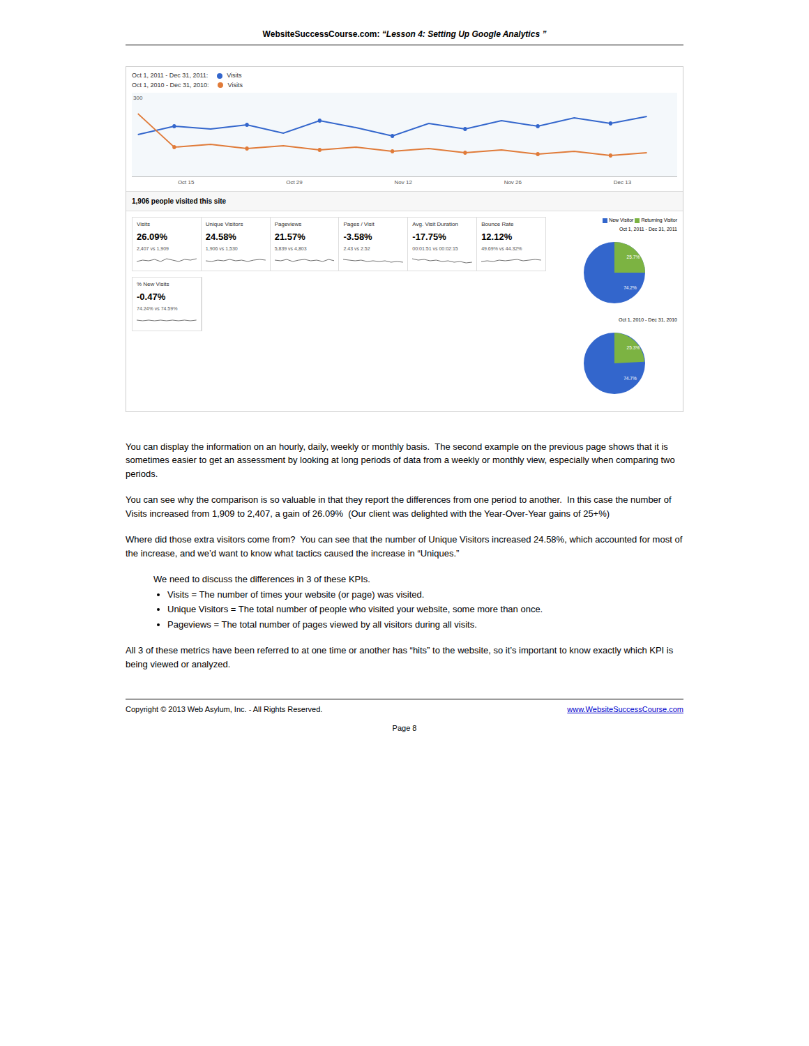WebsiteSuccessCourse.com: “Lesson 4: Setting Up Google Analytics ”
Oct 1, 2011 - Dec 31, 2011: Visits
Oct 1, 2010 - Dec 31, 2010: Visits
300
Oct 15 Oct 29 Nov 12 Nov 26 Dec 13
1,906 people visited this site
Visits
26.09%
2,407 vs 1,909
Unique Visitors
24.58%
1,906 vs 1,530
Pageviews
21.57%
5,839 vs 4,803
Pages / Visit
-3.58%
2.43 vs 2.52
Avg. Visit Duration
-17.75%
00:01:51 vs 00:02:15
Bounce Rate
12.12%
49.69% vs 44.32%
% New Visits
-0.47%
74.24% vs 74.59%
New Visitor Returning Visitor
Oct 1, 2011 - Dec 31, 2011
25.7% 74.2%
Oct 1, 2010 - Dec 31, 2010
25.3% 74.7%
You can display the information on an hourly, daily, weekly or monthly basis. The second example on the previous page shows that it is sometimes easier to get an assessment by looking at long periods of data from a weekly or monthly view, especially when comparing two periods.
You can see why the comparison is so valuable in that they report the differences from one period to another. In this case the number of Visits increased from 1,909 to 2,407, a gain of 26.09% (Our client was delighted with the Year-Over-Year gains of 25+%)
Where did those extra visitors come from? You can see that the number of Unique Visitors increased 24.58%, which accounted for most of the increase, and we’d want to know what tactics caused the increase in “Uniques.”
We need to discuss the differences in 3 of these KPIs.
Visits = The number of times your website (or page) was visited.
Unique Visitors = The total number of people who visited your website, some more than once.
Pageviews = The total number of pages viewed by all visitors during all visits.
All 3 of these metrics have been referred to at one time or another has “hits” to the website, so it’s important to know exactly which KPI is being viewed or analyzed.
Copyright © 2013 Web Asylum, Inc. - All Rights Reserved. www.WebsiteSuccessCourse.com
Page 8